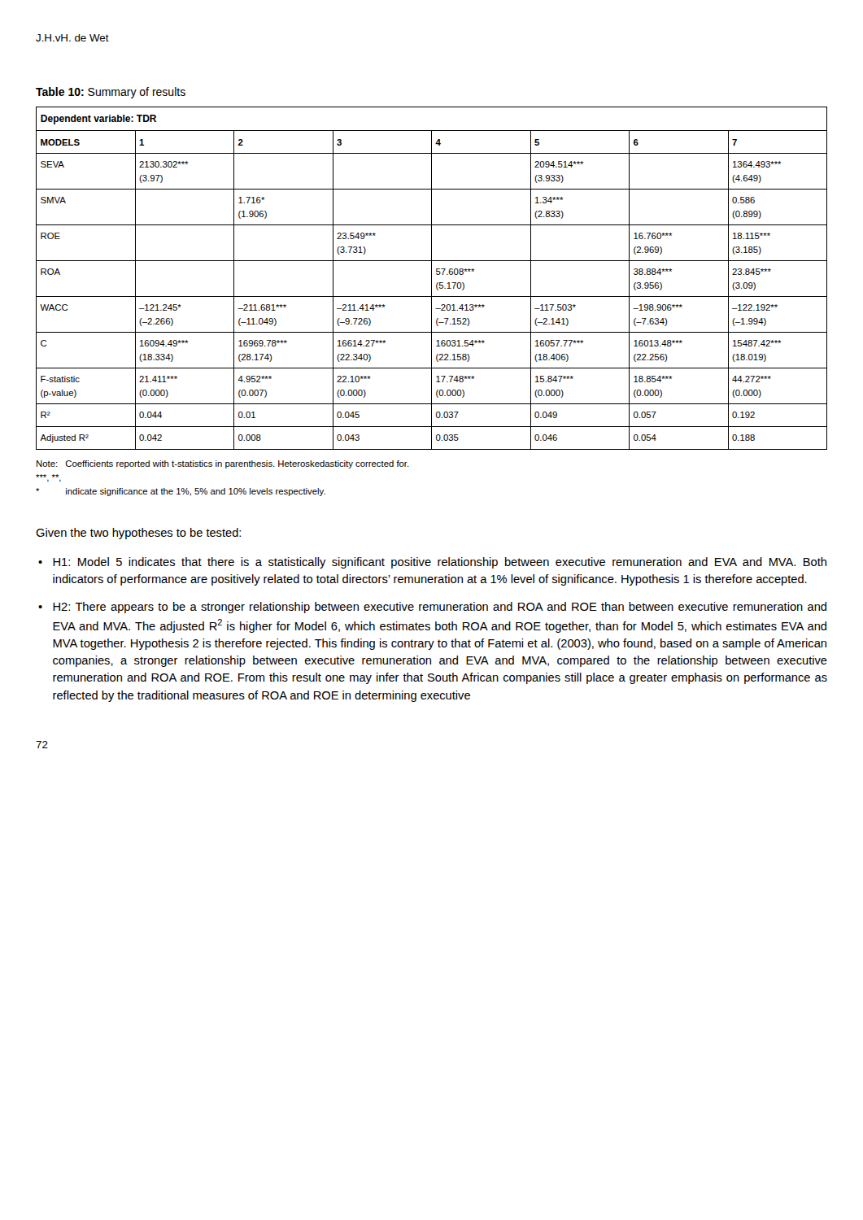J.H.vH. de Wet
Table 10: Summary of results
| Dependent variable: TDR |
| --- |
| MODELS | 1 | 2 | 3 | 4 | 5 | 6 | 7 |
| SEVA | 2130.302*** (3.97) | | | | 2094.514*** (3.933) | | 1364.493*** (4.649) |
| SMVA | | 1.716* (1.906) | | | 1.34*** (2.833) | | 0.586 (0.899) |
| ROE | | | 23.549*** (3.731) | | | 16.760*** (2.969) | 18.115*** (3.185) |
| ROA | | | | 57.608*** (5.170) | | 38.884*** (3.956) | 23.845*** (3.09) |
| WACC | –121.245* (–2.266) | –211.681*** (–11.049) | –211.414*** (–9.726) | –201.413*** (–7.152) | –117.503* (–2.141) | –198.906*** (–7.634) | –122.192** (–1.994) |
| C | 16094.49*** (18.334) | 16969.78*** (28.174) | 16614.27*** (22.340) | 16031.54*** (22.158) | 16057.77*** (18.406) | 16013.48*** (22.256) | 15487.42*** (18.019) |
| F-statistic (p-value) | 21.411*** (0.000) | 4.952*** (0.007) | 22.10*** (0.000) | 17.748*** (0.000) | 15.847*** (0.000) | 18.854*** (0.000) | 44.272*** (0.000) |
| R² | 0.044 | 0.01 | 0.045 | 0.037 | 0.049 | 0.057 | 0.192 |
| Adjusted R² | 0.042 | 0.008 | 0.043 | 0.035 | 0.046 | 0.054 | 0.188 |
Note: Coefficients reported with t-statistics in parenthesis. Heteroskedasticity corrected for.
***, **, *indicate significance at the 1%, 5% and 10% levels respectively.
Given the two hypotheses to be tested:
H1: Model 5 indicates that there is a statistically significant positive relationship between executive remuneration and EVA and MVA. Both indicators of performance are positively related to total directors’ remuneration at a 1% level of significance. Hypothesis 1 is therefore accepted.
H2: There appears to be a stronger relationship between executive remuneration and ROA and ROE than between executive remuneration and EVA and MVA. The adjusted R2 is higher for Model 6, which estimates both ROA and ROE together, than for Model 5, which estimates EVA and MVA together. Hypothesis 2 is therefore rejected. This finding is contrary to that of Fatemi et al. (2003), who found, based on a sample of American companies, a stronger relationship between executive remuneration and EVA and MVA, compared to the relationship between executive remuneration and ROA and ROE. From this result one may infer that South African companies still place a greater emphasis on performance as reflected by the traditional measures of ROA and ROE in determining executive
72